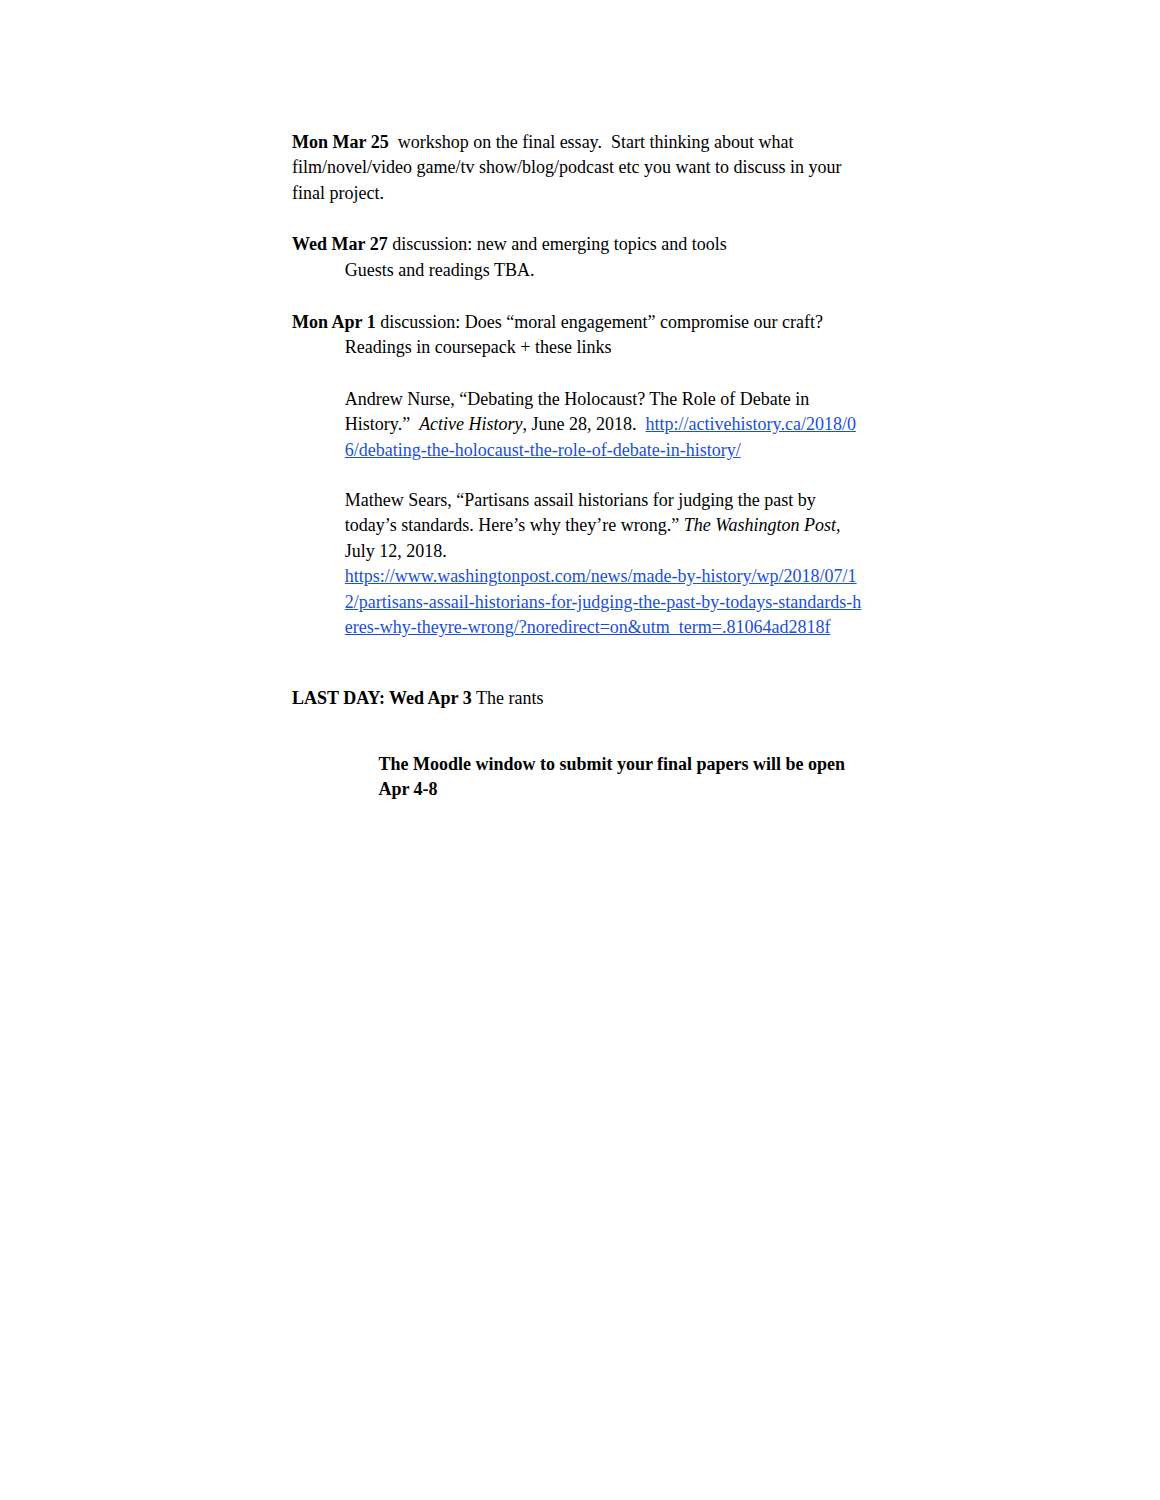Mon Mar 25 workshop on the final essay. Start thinking about what film/novel/video game/tv show/blog/podcast etc you want to discuss in your final project.
Wed Mar 27 discussion: new and emerging topics and tools
Guests and readings TBA.
Mon Apr 1 discussion: Does “moral engagement” compromise our craft?
Readings in coursepack + these links
Andrew Nurse, “Debating the Holocaust? The Role of Debate in History.” Active History, June 28, 2018. http://activehistory.ca/2018/06/debating-the-holocaust-the-role-of-debate-in-history/
Mathew Sears, “Partisans assail historians for judging the past by today’s standards. Here’s why they’re wrong.” The Washington Post, July 12, 2018.
https://www.washingtonpost.com/news/made-by-history/wp/2018/07/12/partisans-assail-historians-for-judging-the-past-by-todays-standards-heres-why-theyre-wrong/?noredirect=on&utm_term=.81064ad2818f
LAST DAY: Wed Apr 3 The rants
The Moodle window to submit your final papers will be open Apr 4-8